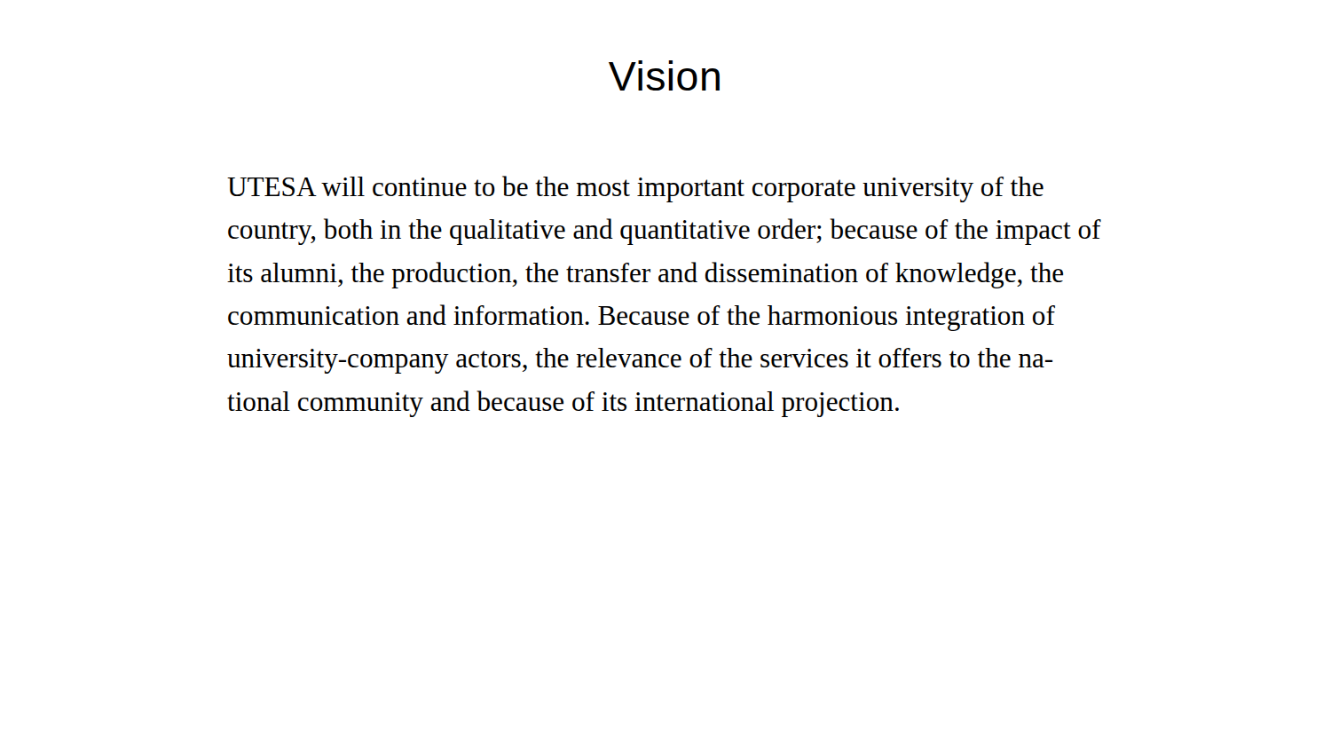Vision
UTESA will continue to be the most important corporate university of the country, both in the qualitative and quantitative order; because of the impact of its alumni, the production, the transfer and dissemination of knowledge, the communication and information. Because of the harmonious integration of university-company actors, the relevance of the services it offers to the national community and because of its international projection.